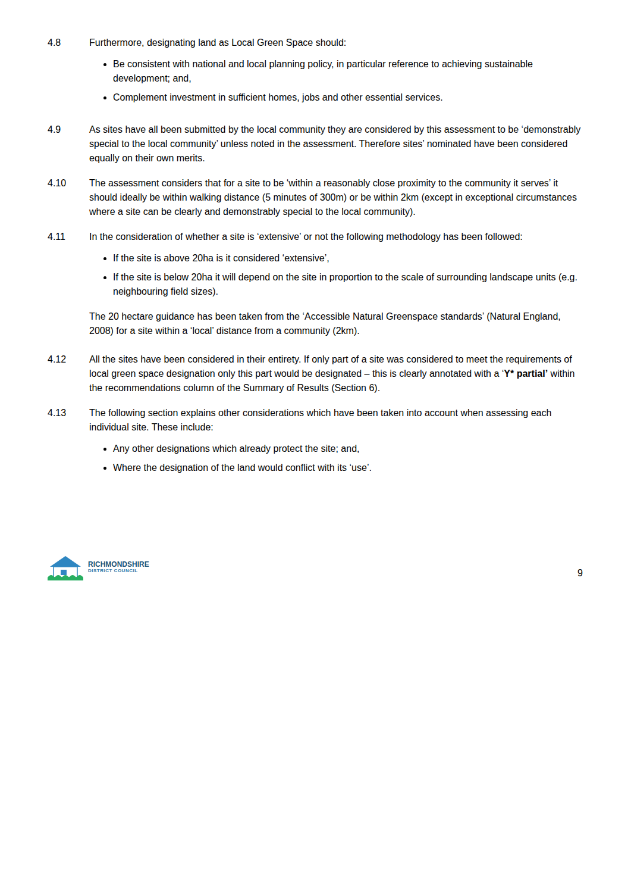4.8
Furthermore, designating land as Local Green Space should:
Be consistent with national and local planning policy, in particular reference to achieving sustainable development; and,
Complement investment in sufficient homes, jobs and other essential services.
4.9
As sites have all been submitted by the local community they are considered by this assessment to be ‘demonstrably special to the local community’ unless noted in the assessment. Therefore sites’ nominated have been considered equally on their own merits.
4.10
The assessment considers that for a site to be ‘within a reasonably close proximity to the community it serves’ it should ideally be within walking distance (5 minutes of 300m) or be within 2km (except in exceptional circumstances where a site can be clearly and demonstrably special to the local community).
4.11
In the consideration of whether a site is ‘extensive’ or not the following methodology has been followed:
If the site is above 20ha is it considered ‘extensive’,
If the site is below 20ha it will depend on the site in proportion to the scale of surrounding landscape units (e.g. neighbouring field sizes).
The 20 hectare guidance has been taken from the ‘Accessible Natural Greenspace standards’ (Natural England, 2008) for a site within a ‘local’ distance from a community (2km).
4.12
All the sites have been considered in their entirety. If only part of a site was considered to meet the requirements of local green space designation only this part would be designated – this is clearly annotated with a ‘Y* partial’ within the recommendations column of the Summary of Results (Section 6).
4.13
The following section explains other considerations which have been taken into account when assessing each individual site. These include:
Any other designations which already protect the site; and,
Where the designation of the land would conflict with its ‘use’.
RICHMONDSHIRE
DISTRICT COUNCIL
9